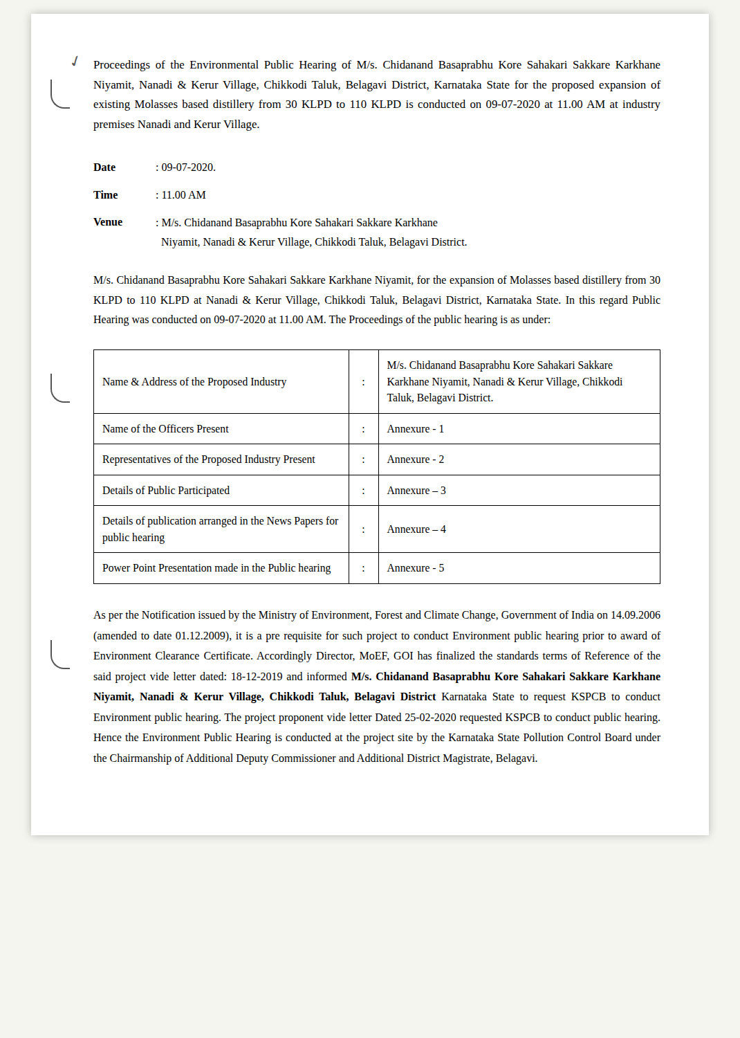✓
Proceedings of the Environmental Public Hearing of M/s. Chidanand Basaprabhu Kore Sahakari Sakkare Karkhane Niyamit, Nanadi & Kerur Village, Chikkodi Taluk, Belagavi District, Karnataka State for the proposed expansion of existing Molasses based distillery from 30 KLPD to 110 KLPD is conducted on 09-07-2020 at 11.00 AM at industry premises Nanadi and Kerur Village.
Date
: 09-07-2020.
Time
: 11.00 AM
Venue
: M/s. Chidanand Basaprabhu Kore Sahakari Sakkare Karkhane
Niyamit, Nanadi & Kerur Village, Chikkodi Taluk, Belagavi District.
M/s. Chidanand Basaprabhu Kore Sahakari Sakkare Karkhane Niyamit, for the expansion of Molasses based distillery from 30 KLPD to 110 KLPD at Nanadi & Kerur Village, Chikkodi Taluk, Belagavi District, Karnataka State. In this regard Public Hearing was conducted on 09-07-2020 at 11.00 AM. The Proceedings of the public hearing is as under:
| Name & Address of the Proposed Industry | : | M/s. Chidanand Basaprabhu Kore Sahakari Sakkare Karkhane Niyamit, Nanadi & Kerur Village, Chikkodi Taluk, Belagavi District. |
| Name of the Officers Present | : | Annexure - 1 |
| Representatives of the Proposed Industry Present | : | Annexure - 2 |
| Details of Public Participated | : | Annexure – 3 |
| Details of publication arranged in the News Papers for public hearing | : | Annexure – 4 |
| Power Point Presentation made in the Public hearing | : | Annexure - 5 |
As per the Notification issued by the Ministry of Environment, Forest and Climate Change, Government of India on 14.09.2006 (amended to date 01.12.2009), it is a pre requisite for such project to conduct Environment public hearing prior to award of Environment Clearance Certificate. Accordingly Director, MoEF, GOI has finalized the standards terms of Reference of the said project vide letter dated: 18-12-2019 and informed M/s. Chidanand Basaprabhu Kore Sahakari Sakkare Karkhane Niyamit, Nanadi & Kerur Village, Chikkodi Taluk, Belagavi District Karnataka State to request KSPCB to conduct Environment public hearing. The project proponent vide letter Dated 25-02-2020 requested KSPCB to conduct public hearing. Hence the Environment Public Hearing is conducted at the project site by the Karnataka State Pollution Control Board under the Chairmanship of Additional Deputy Commissioner and Additional District Magistrate, Belagavi.